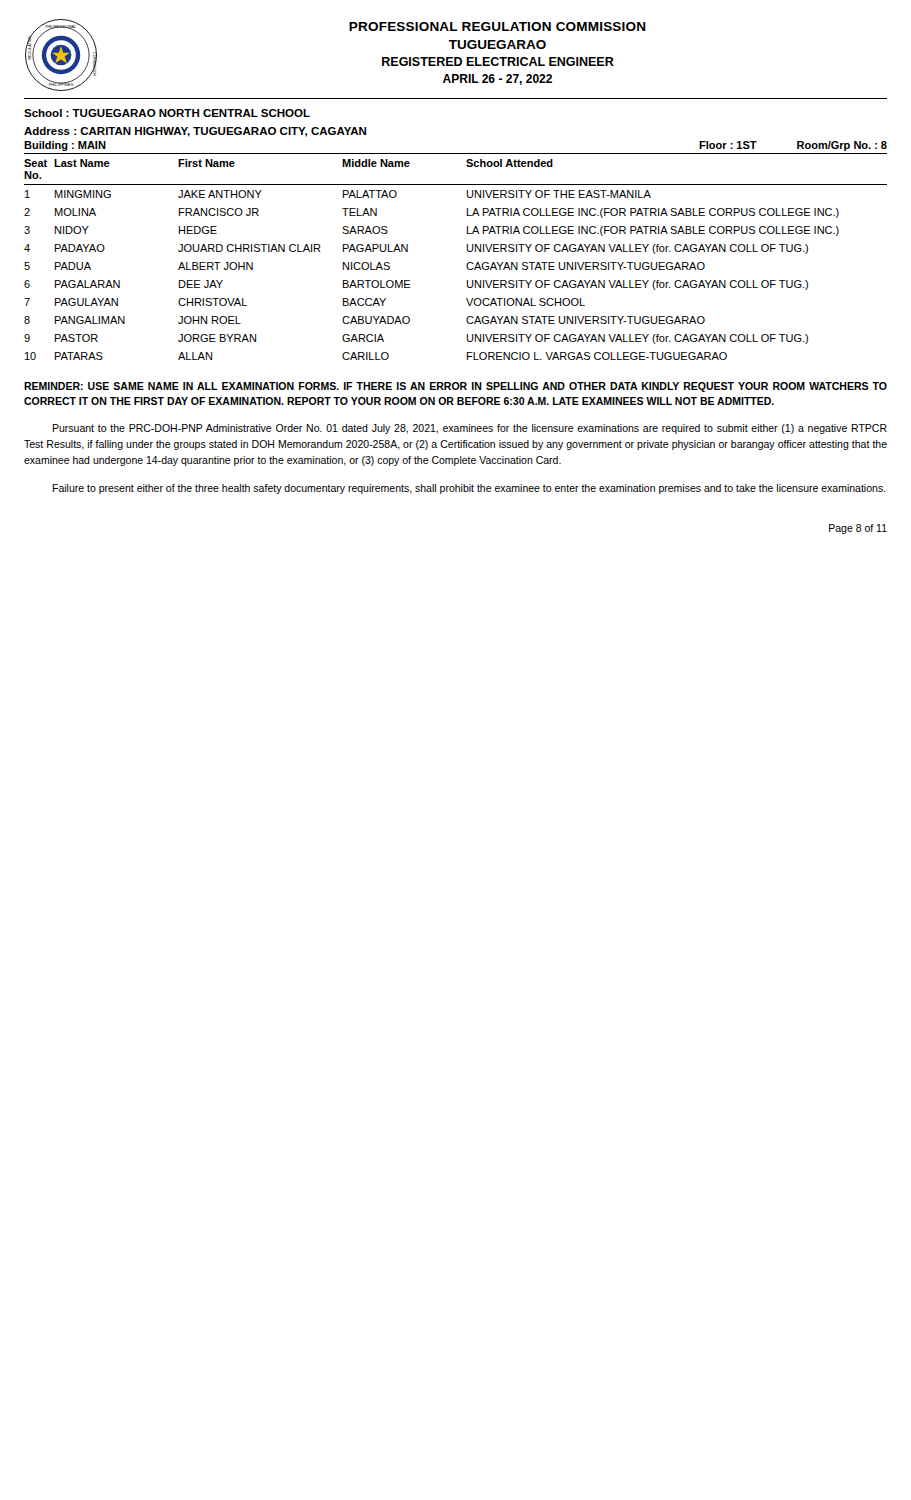PROFESSIONAL PHILIPPINES REGULATION COMMISSION
PROFESSIONAL REGULATION COMMISSION
TUGUEGARAO
REGISTERED ELECTRICAL ENGINEER
APRIL 26 - 27, 2022
School : TUGUEGARAO NORTH CENTRAL SCHOOL
Address : CARITAN HIGHWAY, TUGUEGARAO CITY, CAGAYAN
Building : MAIN
Floor : 1ST Room/Grp No. : 8
| Seat No. | Last Name | First Name | Middle Name | School Attended |
| --- | --- | --- | --- | --- |
| 1 | MINGMING | JAKE ANTHONY | PALATTAO | UNIVERSITY OF THE EAST-MANILA |
| 2 | MOLINA | FRANCISCO JR | TELAN | LA PATRIA COLLEGE INC.(FOR PATRIA SABLE CORPUS COLLEGE INC.) |
| 3 | NIDOY | HEDGE | SARAOS | LA PATRIA COLLEGE INC.(FOR PATRIA SABLE CORPUS COLLEGE INC.) |
| 4 | PADAYAO | JOUARD CHRISTIAN CLAIR | PAGAPULAN | UNIVERSITY OF CAGAYAN VALLEY (for. CAGAYAN COLL OF TUG.) |
| 5 | PADUA | ALBERT JOHN | NICOLAS | CAGAYAN STATE UNIVERSITY-TUGUEGARAO |
| 6 | PAGALARAN | DEE JAY | BARTOLOME | UNIVERSITY OF CAGAYAN VALLEY (for. CAGAYAN COLL OF TUG.) |
| 7 | PAGULAYAN | CHRISTOVAL | BACCAY | VOCATIONAL SCHOOL |
| 8 | PANGALIMAN | JOHN ROEL | CABUYADAO | CAGAYAN STATE UNIVERSITY-TUGUEGARAO |
| 9 | PASTOR | JORGE BYRAN | GARCIA | UNIVERSITY OF CAGAYAN VALLEY (for. CAGAYAN COLL OF TUG.) |
| 10 | PATARAS | ALLAN | CARILLO | FLORENCIO L. VARGAS COLLEGE-TUGUEGARAO |
REMINDER: USE SAME NAME IN ALL EXAMINATION FORMS. IF THERE IS AN ERROR IN SPELLING AND OTHER DATA KINDLY REQUEST YOUR ROOM WATCHERS TO CORRECT IT ON THE FIRST DAY OF EXAMINATION. REPORT TO YOUR ROOM ON OR BEFORE 6:30 A.M. LATE EXAMINEES WILL NOT BE ADMITTED.
Pursuant to the PRC-DOH-PNP Administrative Order No. 01 dated July 28, 2021, examinees for the licensure examinations are required to submit either (1) a negative RTPCR Test Results, if falling under the groups stated in DOH Memorandum 2020-258A, or (2) a Certification issued by any government or private physician or barangay officer attesting that the examinee had undergone 14-day quarantine prior to the examination, or (3) copy of the Complete Vaccination Card.
Failure to present either of the three health safety documentary requirements, shall prohibit the examinee to enter the examination premises and to take the licensure examinations.
Page 8 of 11